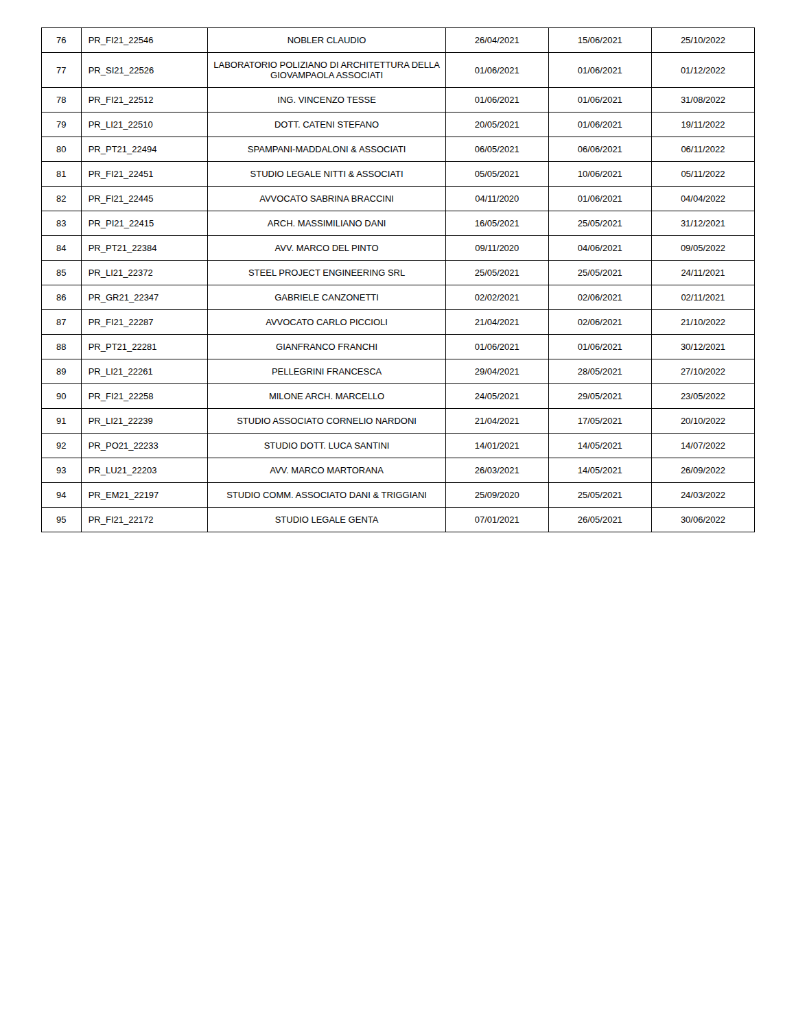| 76 | PR_FI21_22546 | NOBLER CLAUDIO | 26/04/2021 | 15/06/2021 | 25/10/2022 |
| 77 | PR_SI21_22526 | LABORATORIO POLIZIANO DI ARCHITETTURA DELLA GIOVAMPAOLA ASSOCIATI | 01/06/2021 | 01/06/2021 | 01/12/2022 |
| 78 | PR_FI21_22512 | ING. VINCENZO TESSE | 01/06/2021 | 01/06/2021 | 31/08/2022 |
| 79 | PR_LI21_22510 | DOTT. CATENI STEFANO | 20/05/2021 | 01/06/2021 | 19/11/2022 |
| 80 | PR_PT21_22494 | SPAMPANI-MADDALONI & ASSOCIATI | 06/05/2021 | 06/06/2021 | 06/11/2022 |
| 81 | PR_FI21_22451 | STUDIO LEGALE NITTI & ASSOCIATI | 05/05/2021 | 10/06/2021 | 05/11/2022 |
| 82 | PR_FI21_22445 | AVVOCATO SABRINA BRACCINI | 04/11/2020 | 01/06/2021 | 04/04/2022 |
| 83 | PR_PI21_22415 | ARCH. MASSIMILIANO DANI | 16/05/2021 | 25/05/2021 | 31/12/2021 |
| 84 | PR_PT21_22384 | AVV. MARCO DEL PINTO | 09/11/2020 | 04/06/2021 | 09/05/2022 |
| 85 | PR_LI21_22372 | STEEL PROJECT ENGINEERING SRL | 25/05/2021 | 25/05/2021 | 24/11/2021 |
| 86 | PR_GR21_22347 | GABRIELE CANZONETTI | 02/02/2021 | 02/06/2021 | 02/11/2021 |
| 87 | PR_FI21_22287 | AVVOCATO CARLO PICCIOLI | 21/04/2021 | 02/06/2021 | 21/10/2022 |
| 88 | PR_PT21_22281 | GIANFRANCO FRANCHI | 01/06/2021 | 01/06/2021 | 30/12/2021 |
| 89 | PR_LI21_22261 | PELLEGRINI FRANCESCA | 29/04/2021 | 28/05/2021 | 27/10/2022 |
| 90 | PR_FI21_22258 | MILONE ARCH. MARCELLO | 24/05/2021 | 29/05/2021 | 23/05/2022 |
| 91 | PR_LI21_22239 | STUDIO ASSOCIATO CORNELIO NARDONI | 21/04/2021 | 17/05/2021 | 20/10/2022 |
| 92 | PR_PO21_22233 | STUDIO DOTT. LUCA SANTINI | 14/01/2021 | 14/05/2021 | 14/07/2022 |
| 93 | PR_LU21_22203 | AVV. MARCO MARTORANA | 26/03/2021 | 14/05/2021 | 26/09/2022 |
| 94 | PR_EM21_22197 | STUDIO COMM. ASSOCIATO DANI & TRIGGIANI | 25/09/2020 | 25/05/2021 | 24/03/2022 |
| 95 | PR_FI21_22172 | STUDIO LEGALE GENTA | 07/01/2021 | 26/05/2021 | 30/06/2022 |